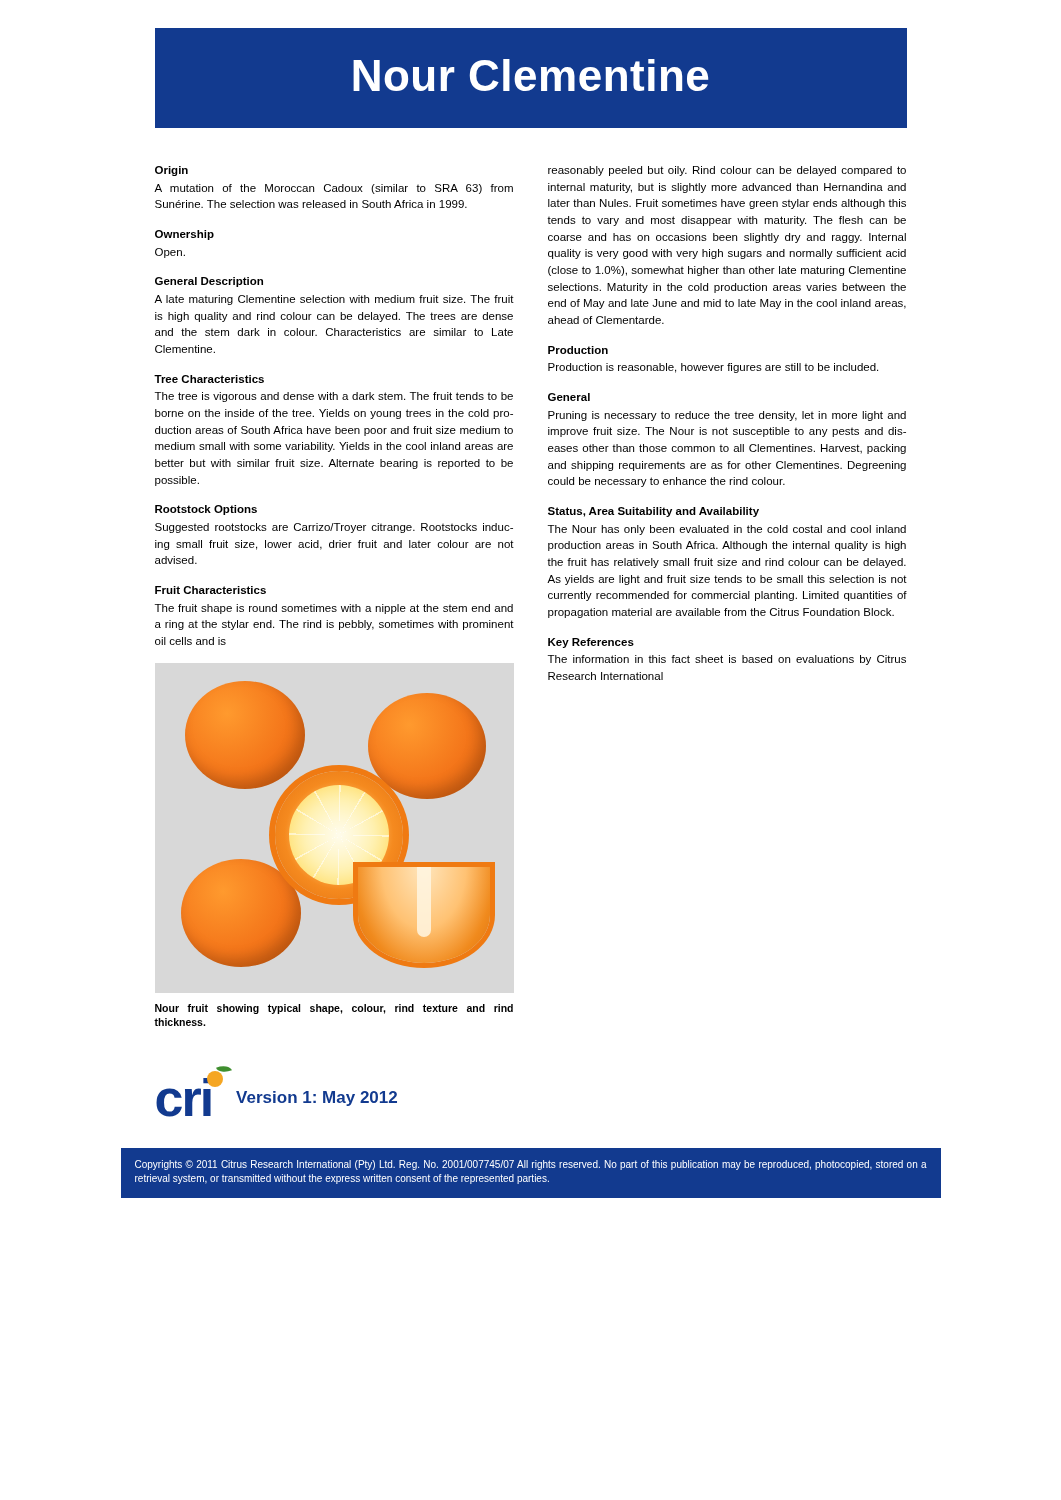Nour Clementine
Origin
A mutation of the Moroccan Cadoux (similar to SRA 63) from Sunérine. The selection was released in South Africa in 1999.
Ownership
Open.
General Description
A late maturing Clementine selection with medium fruit size. The fruit is high quality and rind colour can be delayed. The trees are dense and the stem dark in colour. Characteristics are similar to Late Clementine.
Tree Characteristics
The tree is vigorous and dense with a dark stem. The fruit tends to be borne on the inside of the tree. Yields on young trees in the cold production areas of South Africa have been poor and fruit size medium to medium small with some variability. Yields in the cool inland areas are better but with similar fruit size. Alternate bearing is reported to be possible.
Rootstock Options
Suggested rootstocks are Carrizo/Troyer citrange. Rootstocks inducing small fruit size, lower acid, drier fruit and later colour are not advised.
Fruit Characteristics
The fruit shape is round sometimes with a nipple at the stem end and a ring at the stylar end. The rind is pebbly, sometimes with prominent oil cells and is
Nour fruit showing typical shape, colour, rind texture and rind thickness.
reasonably peeled but oily. Rind colour can be delayed compared to internal maturity, but is slightly more advanced than Hernandina and later than Nules. Fruit sometimes have green stylar ends although this tends to vary and most disappear with maturity. The flesh can be coarse and has on occasions been slightly dry and raggy. Internal quality is very good with very high sugars and normally sufficient acid (close to 1.0%), somewhat higher than other late maturing Clementine selections. Maturity in the cold production areas varies between the end of May and late June and mid to late May in the cool inland areas, ahead of Clementarde.
Production
Production is reasonable, however figures are still to be included.
General
Pruning is necessary to reduce the tree density, let in more light and improve fruit size. The Nour is not susceptible to any pests and diseases other than those common to all Clementines. Harvest, packing and shipping requirements are as for other Clementines. Degreening could be necessary to enhance the rind colour.
Status, Area Suitability and Availability
The Nour has only been evaluated in the cold costal and cool inland production areas in South Africa. Although the internal quality is high the fruit has relatively small fruit size and rind colour can be delayed. As yields are light and fruit size tends to be small this selection is not currently recommended for commercial planting. Limited quantities of propagation material are available from the Citrus Foundation Block.
Key References
The information in this fact sheet is based on evaluations by Citrus Research International
cri
Version 1: May 2012
Copyrights © 2011 Citrus Research International (Pty) Ltd. Reg. No. 2001/007745/07 All rights reserved. No part of this publication may be reproduced, photocopied, stored on a retrieval system, or transmitted without the express written consent of the represented parties.